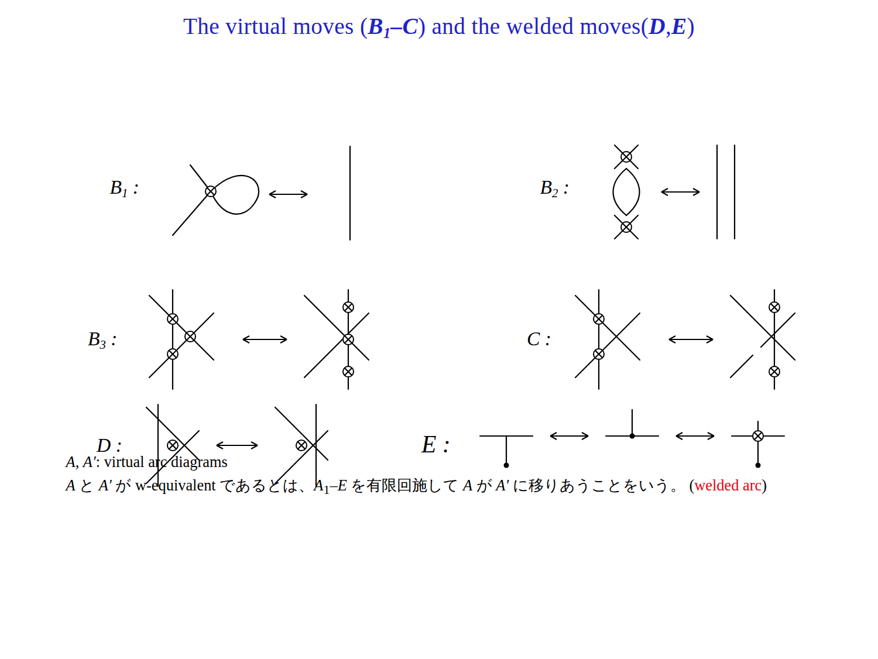The virtual moves (B 1–C) and the welded moves(D,E)
B1 :
B2 :
B3 :
C :
D :
E :
A, A′: virtual arc diagrams
A と A′ が w-equivalent であるとは、A1–E を有限回施して A が A′ に移りあうことをいう。 (welded arc)